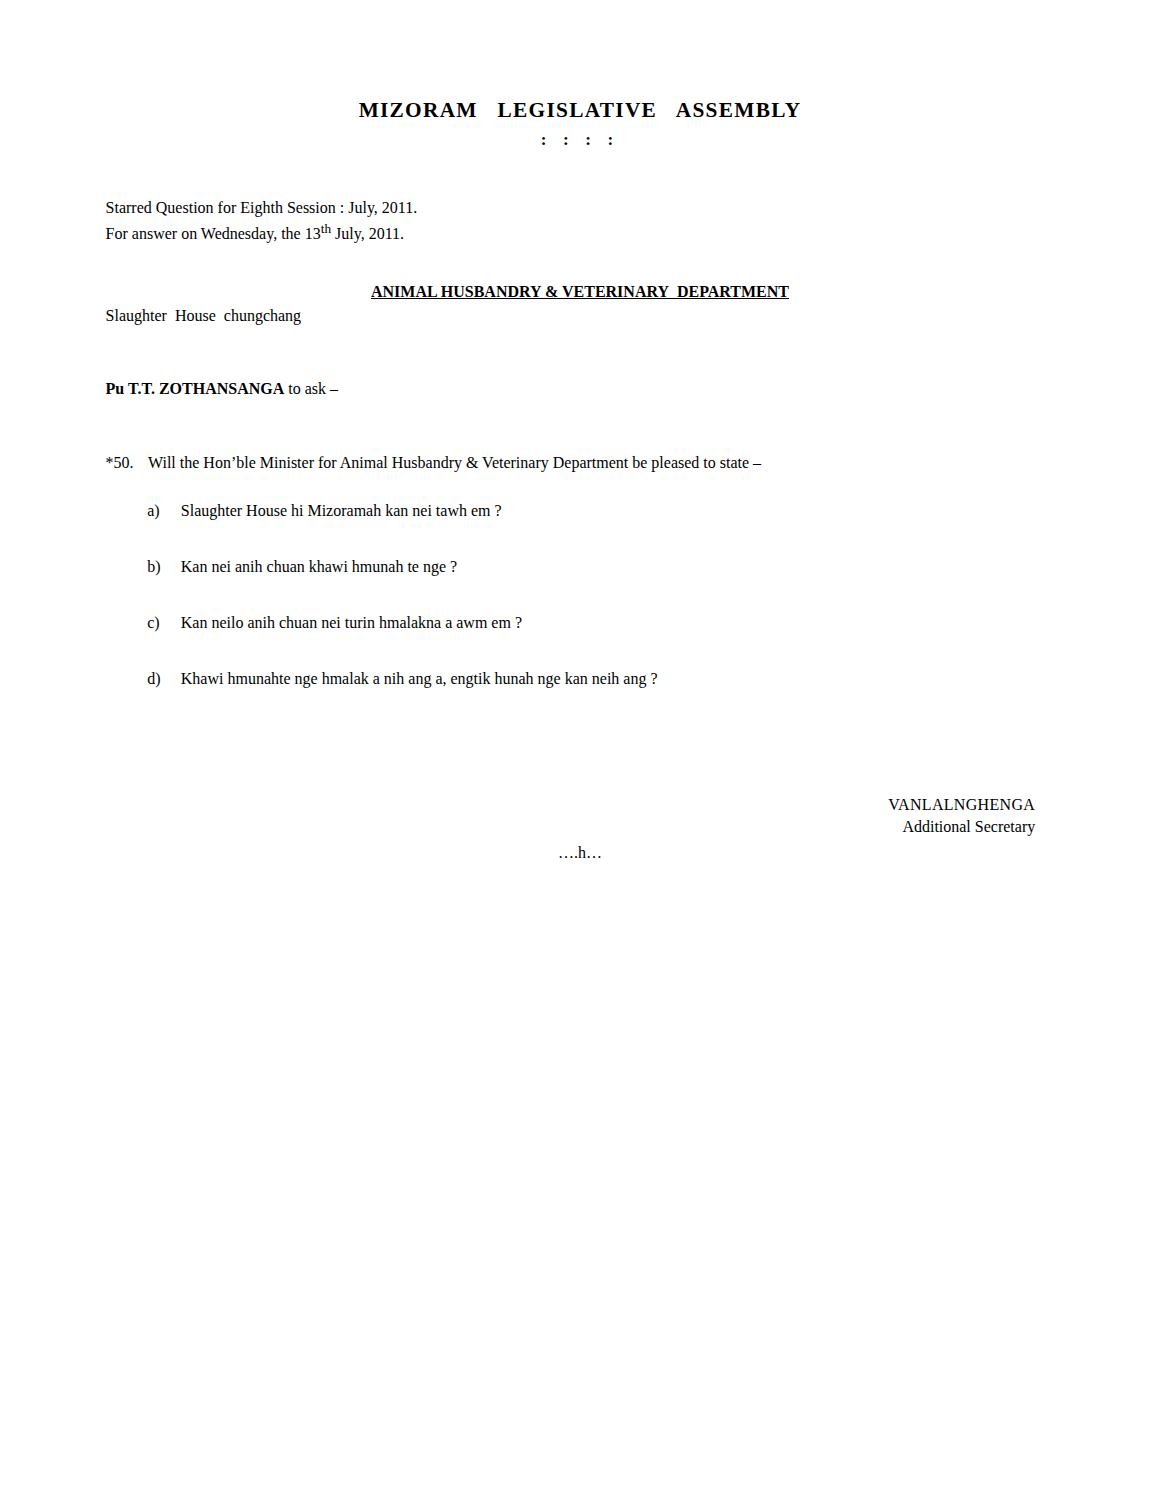MIZORAM LEGISLATIVE ASSEMBLY
: : : :
Starred Question for Eighth Session : July, 2011.
For answer on Wednesday, the 13th July, 2011.
ANIMAL HUSBANDRY & VETERINARY DEPARTMENT
Slaughter House chungchang
Pu T.T. ZOTHANSANGA to ask –
*50. Will the Hon’ble Minister for Animal Husbandry & Veterinary Department be pleased to state –
a) Slaughter House hi Mizoramah kan nei tawh em ?
b) Kan nei anih chuan khawi hmunah te nge ?
c) Kan neilo anih chuan nei turin hmalakna a awm em ?
d) Khawi hmunahte nge hmalak a nih ang a, engtik hunah nge kan neih ang ?
VANLALNGHENGA
Additional Secretary
….h…